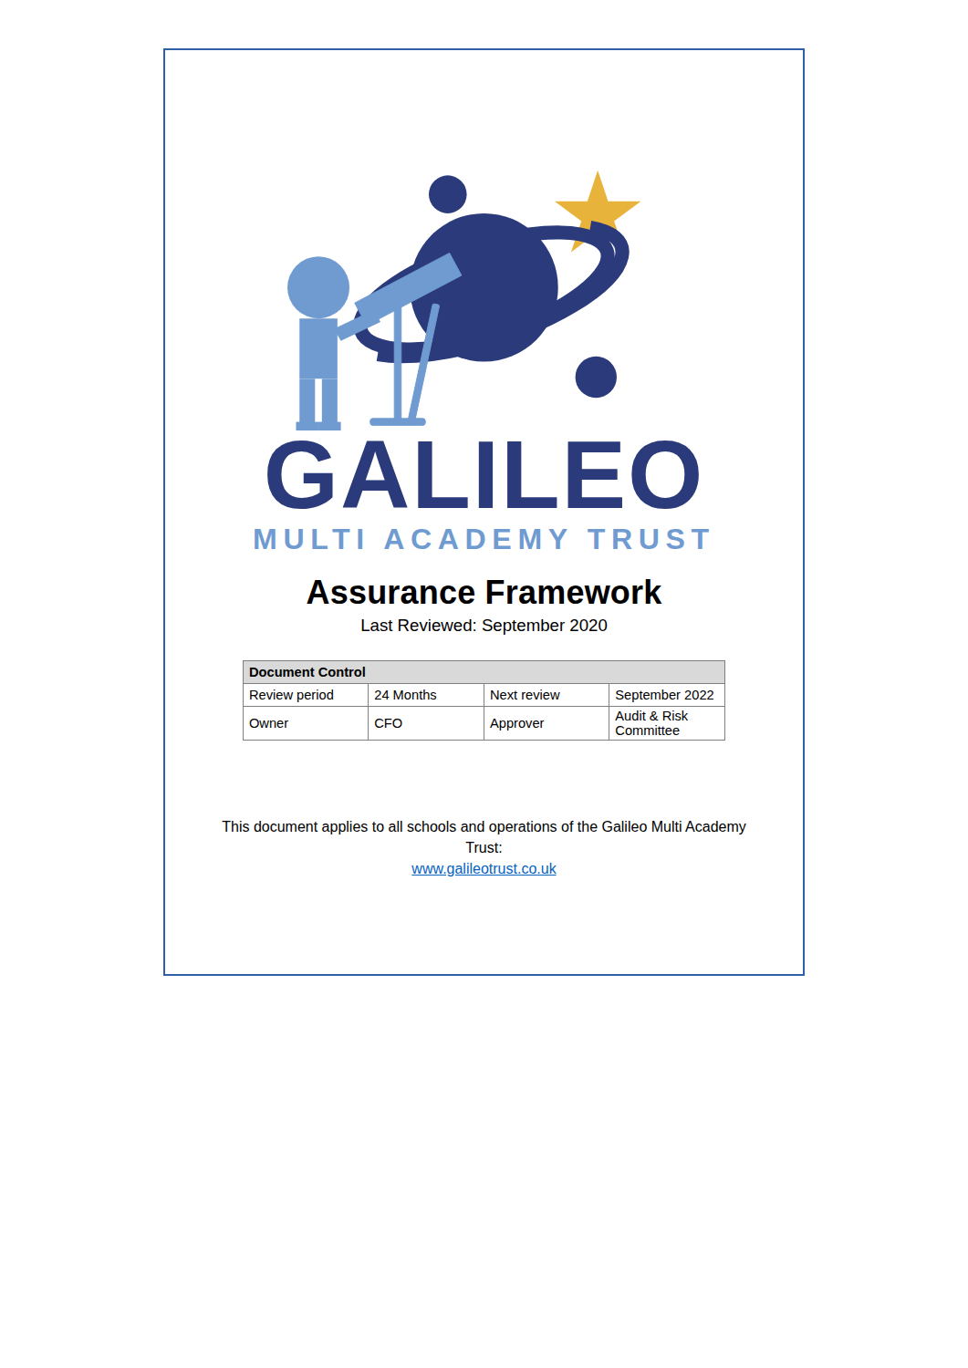GALILEO MULTI ACADEMY TRUST
Assurance Framework
Last Reviewed: September 2020
| Document Control |
| Review period | 24 Months | Next review | September 2022 |
| Owner | CFO | Approver | Audit & Risk Committee |
This document applies to all schools and operations of the Galileo Multi Academy Trust:
www.galileotrust.co.uk